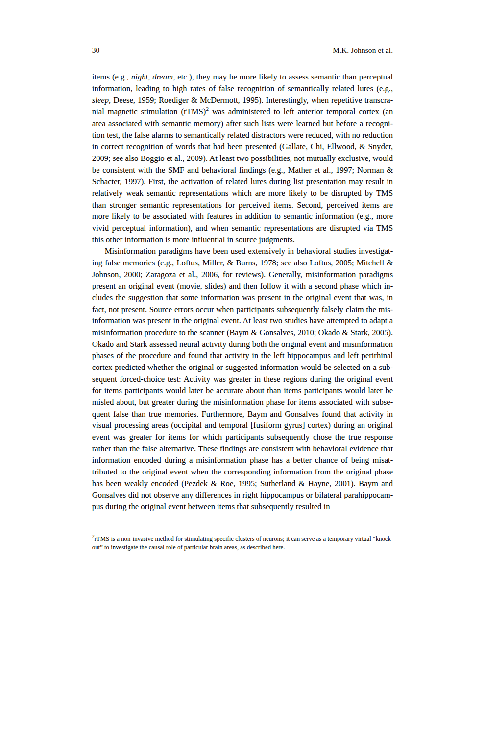30 M.K. Johnson et al.
items (e.g., night, dream, etc.), they may be more likely to assess semantic than perceptual information, leading to high rates of false recognition of semantically related lures (e.g., sleep, Deese, 1959; Roediger & McDermott, 1995). Interestingly, when repetitive transcranial magnetic stimulation (rTMS)2 was administered to left anterior temporal cortex (an area associated with semantic memory) after such lists were learned but before a recognition test, the false alarms to semantically related distractors were reduced, with no reduction in correct recognition of words that had been presented (Gallate, Chi, Ellwood, & Snyder, 2009; see also Boggio et al., 2009). At least two possibilities, not mutually exclusive, would be consistent with the SMF and behavioral findings (e.g., Mather et al., 1997; Norman & Schacter, 1997). First, the activation of related lures during list presentation may result in relatively weak semantic representations which are more likely to be disrupted by TMS than stronger semantic representations for perceived items. Second, perceived items are more likely to be associated with features in addition to semantic information (e.g., more vivid perceptual information), and when semantic representations are disrupted via TMS this other information is more influential in source judgments.
Misinformation paradigms have been used extensively in behavioral studies investigating false memories (e.g., Loftus, Miller, & Burns, 1978; see also Loftus, 2005; Mitchell & Johnson, 2000; Zaragoza et al., 2006, for reviews). Generally, misinformation paradigms present an original event (movie, slides) and then follow it with a second phase which includes the suggestion that some information was present in the original event that was, in fact, not present. Source errors occur when participants subsequently falsely claim the misinformation was present in the original event. At least two studies have attempted to adapt a misinformation procedure to the scanner (Baym & Gonsalves, 2010; Okado & Stark, 2005). Okado and Stark assessed neural activity during both the original event and misinformation phases of the procedure and found that activity in the left hippocampus and left perirhinal cortex predicted whether the original or suggested information would be selected on a subsequent forced-choice test: Activity was greater in these regions during the original event for items participants would later be accurate about than items participants would later be misled about, but greater during the misinformation phase for items associated with subsequent false than true memories. Furthermore, Baym and Gonsalves found that activity in visual processing areas (occipital and temporal [fusiform gyrus] cortex) during an original event was greater for items for which participants subsequently chose the true response rather than the false alternative. These findings are consistent with behavioral evidence that information encoded during a misinformation phase has a better chance of being misattributed to the original event when the corresponding information from the original phase has been weakly encoded (Pezdek & Roe, 1995; Sutherland & Hayne, 2001). Baym and Gonsalves did not observe any differences in right hippocampus or bilateral parahippocampus during the original event between items that subsequently resulted in
2rTMS is a non-invasive method for stimulating specific clusters of neurons; it can serve as a temporary virtual “knockout” to investigate the causal role of particular brain areas, as described here.